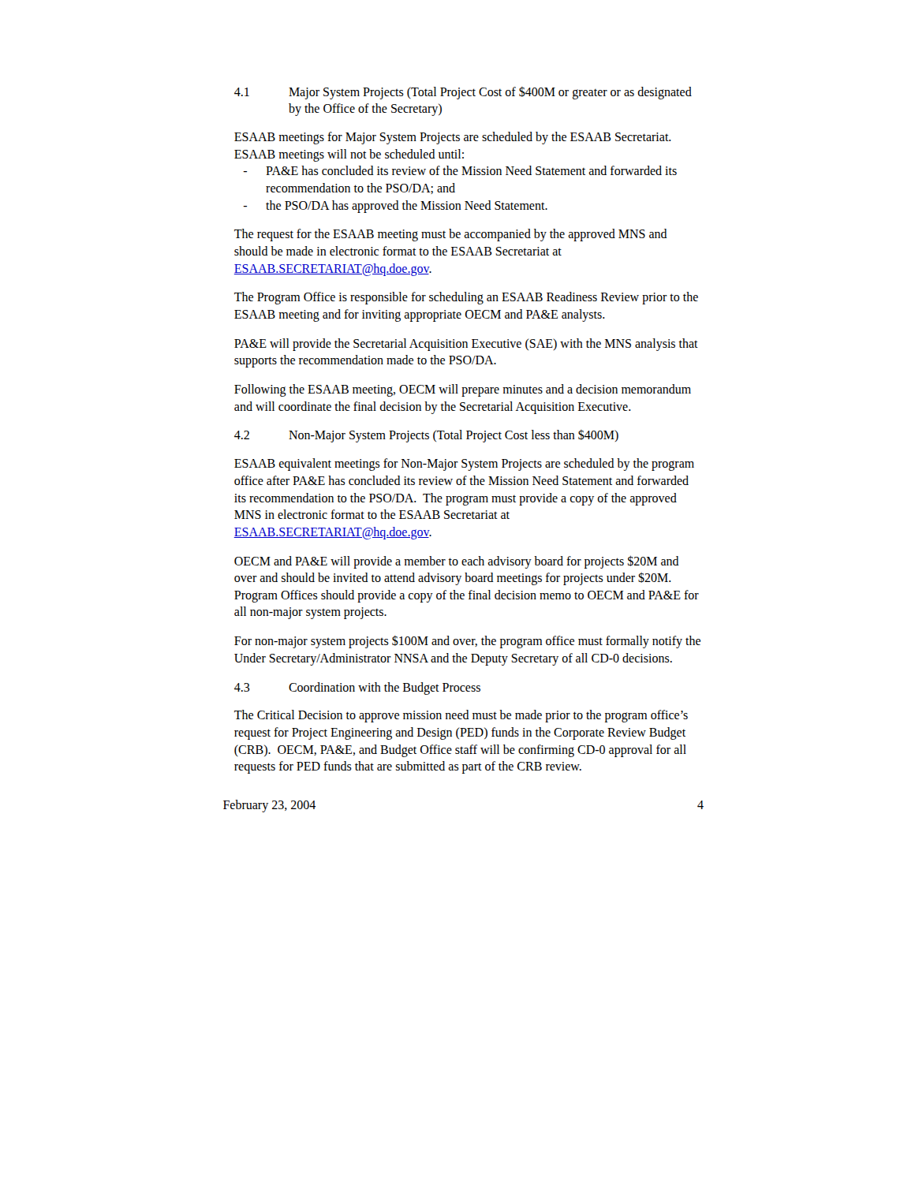4.1 Major System Projects (Total Project Cost of $400M or greater or as designated by the Office of the Secretary)
ESAAB meetings for Major System Projects are scheduled by the ESAAB Secretariat. ESAAB meetings will not be scheduled until:
PA&E has concluded its review of the Mission Need Statement and forwarded its recommendation to the PSO/DA; and
the PSO/DA has approved the Mission Need Statement.
The request for the ESAAB meeting must be accompanied by the approved MNS and should be made in electronic format to the ESAAB Secretariat at ESAAB.SECRETARIAT@hq.doe.gov.
The Program Office is responsible for scheduling an ESAAB Readiness Review prior to the ESAAB meeting and for inviting appropriate OECM and PA&E analysts.
PA&E will provide the Secretarial Acquisition Executive (SAE) with the MNS analysis that supports the recommendation made to the PSO/DA.
Following the ESAAB meeting, OECM will prepare minutes and a decision memorandum and will coordinate the final decision by the Secretarial Acquisition Executive.
4.2 Non-Major System Projects (Total Project Cost less than $400M)
ESAAB equivalent meetings for Non-Major System Projects are scheduled by the program office after PA&E has concluded its review of the Mission Need Statement and forwarded its recommendation to the PSO/DA. The program must provide a copy of the approved MNS in electronic format to the ESAAB Secretariat at ESAAB.SECRETARIAT@hq.doe.gov.
OECM and PA&E will provide a member to each advisory board for projects $20M and over and should be invited to attend advisory board meetings for projects under $20M. Program Offices should provide a copy of the final decision memo to OECM and PA&E for all non-major system projects.
For non-major system projects $100M and over, the program office must formally notify the Under Secretary/Administrator NNSA and the Deputy Secretary of all CD-0 decisions.
4.3 Coordination with the Budget Process
The Critical Decision to approve mission need must be made prior to the program office’s request for Project Engineering and Design (PED) funds in the Corporate Review Budget (CRB). OECM, PA&E, and Budget Office staff will be confirming CD-0 approval for all requests for PED funds that are submitted as part of the CRB review.
February 23, 2004 4